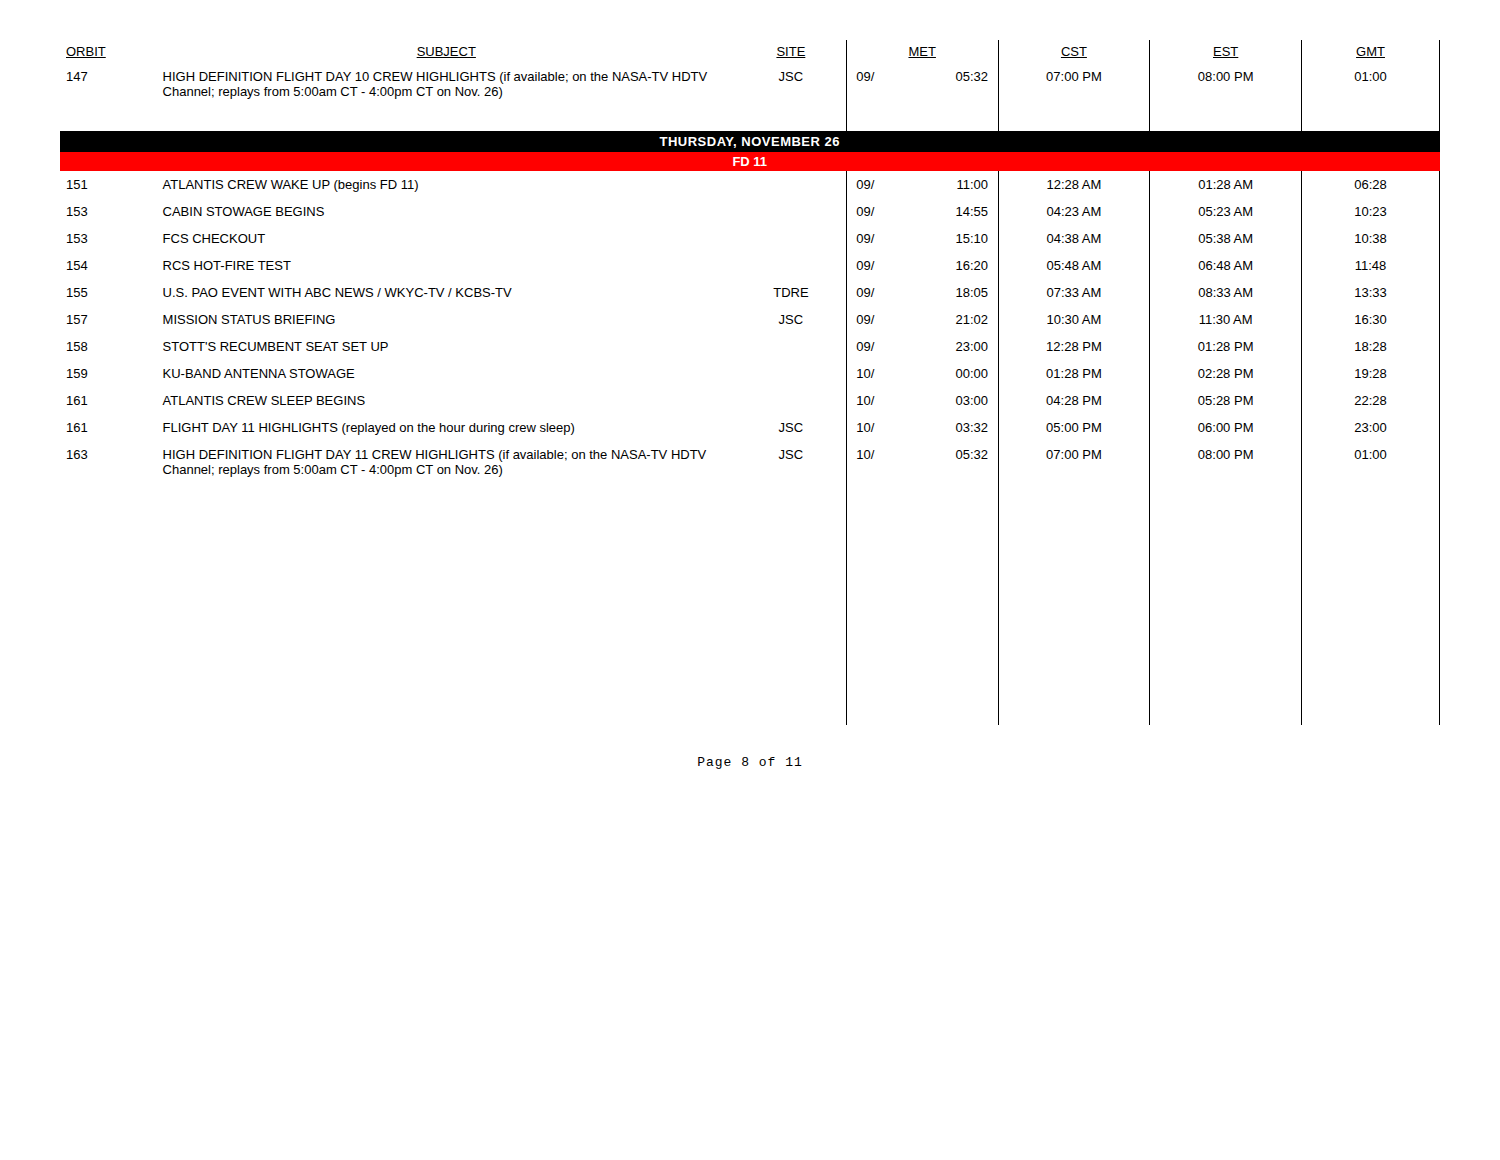| ORBIT | SUBJECT | SITE | MET | CST | EST | GMT |
| --- | --- | --- | --- | --- | --- | --- |
| 147 | HIGH DEFINITION FLIGHT DAY 10 CREW HIGHLIGHTS (if available; on the NASA-TV HDTV Channel; replays from 5:00am CT - 4:00pm CT on Nov. 26) | JSC | 09/ 05:32 | 07:00 PM | 08:00 PM | 01:00 |
| THURSDAY, NOVEMBER 26 |
| FD 11 |
| 151 | ATLANTIS CREW WAKE UP (begins FD 11) | | 09/ 11:00 | 12:28 AM | 01:28 AM | 06:28 |
| 153 | CABIN STOWAGE BEGINS | | 09/ 14:55 | 04:23 AM | 05:23 AM | 10:23 |
| 153 | FCS CHECKOUT | | 09/ 15:10 | 04:38 AM | 05:38 AM | 10:38 |
| 154 | RCS HOT-FIRE TEST | | 09/ 16:20 | 05:48 AM | 06:48 AM | 11:48 |
| 155 | U.S. PAO EVENT WITH ABC NEWS / WKYC-TV / KCBS-TV | TDRE | 09/ 18:05 | 07:33 AM | 08:33 AM | 13:33 |
| 157 | MISSION STATUS BRIEFING | JSC | 09/ 21:02 | 10:30 AM | 11:30 AM | 16:30 |
| 158 | STOTT'S RECUMBENT SEAT SET UP | | 09/ 23:00 | 12:28 PM | 01:28 PM | 18:28 |
| 159 | KU-BAND ANTENNA STOWAGE | | 10/ 00:00 | 01:28 PM | 02:28 PM | 19:28 |
| 161 | ATLANTIS CREW SLEEP BEGINS | | 10/ 03:00 | 04:28 PM | 05:28 PM | 22:28 |
| 161 | FLIGHT DAY 11 HIGHLIGHTS (replayed on the hour during crew sleep) | JSC | 10/ 03:32 | 05:00 PM | 06:00 PM | 23:00 |
| 163 | HIGH DEFINITION FLIGHT DAY 11 CREW HIGHLIGHTS (if available; on the NASA-TV HDTV Channel; replays from 5:00am CT - 4:00pm CT on Nov. 26) | JSC | 10/ 05:32 | 07:00 PM | 08:00 PM | 01:00 |
Page 8 of 11